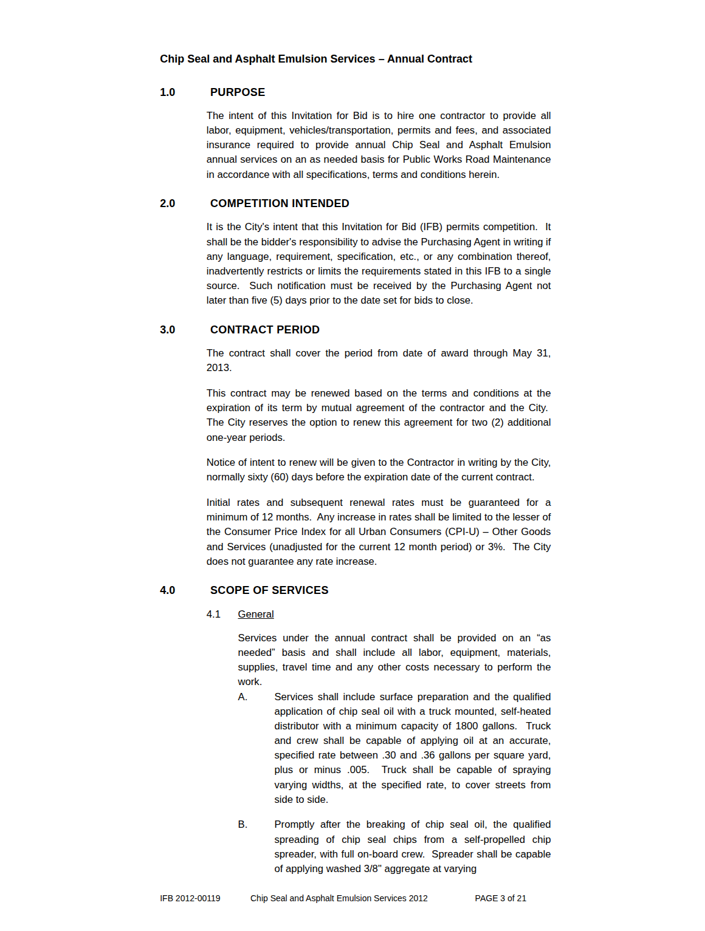Chip Seal and Asphalt Emulsion Services – Annual Contract
1.0
PURPOSE
The intent of this Invitation for Bid is to hire one contractor to provide all labor, equipment, vehicles/transportation, permits and fees, and associated insurance required to provide annual Chip Seal and Asphalt Emulsion annual services on an as needed basis for Public Works Road Maintenance in accordance with all specifications, terms and conditions herein.
2.0
COMPETITION INTENDED
It is the City's intent that this Invitation for Bid (IFB) permits competition. It shall be the bidder's responsibility to advise the Purchasing Agent in writing if any language, requirement, specification, etc., or any combination thereof, inadvertently restricts or limits the requirements stated in this IFB to a single source. Such notification must be received by the Purchasing Agent not later than five (5) days prior to the date set for bids to close.
3.0
CONTRACT PERIOD
The contract shall cover the period from date of award through May 31, 2013.
This contract may be renewed based on the terms and conditions at the expiration of its term by mutual agreement of the contractor and the City. The City reserves the option to renew this agreement for two (2) additional one-year periods.
Notice of intent to renew will be given to the Contractor in writing by the City, normally sixty (60) days before the expiration date of the current contract.
Initial rates and subsequent renewal rates must be guaranteed for a minimum of 12 months. Any increase in rates shall be limited to the lesser of the Consumer Price Index for all Urban Consumers (CPI-U) – Other Goods and Services (unadjusted for the current 12 month period) or 3%. The City does not guarantee any rate increase.
4.0
SCOPE OF SERVICES
4.1
General
Services under the annual contract shall be provided on an “as needed” basis and shall include all labor, equipment, materials, supplies, travel time and any other costs necessary to perform the work.
A.
Services shall include surface preparation and the qualified application of chip seal oil with a truck mounted, self-heated distributor with a minimum capacity of 1800 gallons. Truck and crew shall be capable of applying oil at an accurate, specified rate between .30 and .36 gallons per square yard, plus or minus .005. Truck shall be capable of spraying varying widths, at the specified rate, to cover streets from side to side.
B.
Promptly after the breaking of chip seal oil, the qualified spreading of chip seal chips from a self-propelled chip spreader, with full on-board crew. Spreader shall be capable of applying washed 3/8" aggregate at varying
IFB 2012-00119
Chip Seal and Asphalt Emulsion Services 2012
PAGE 3 of 21